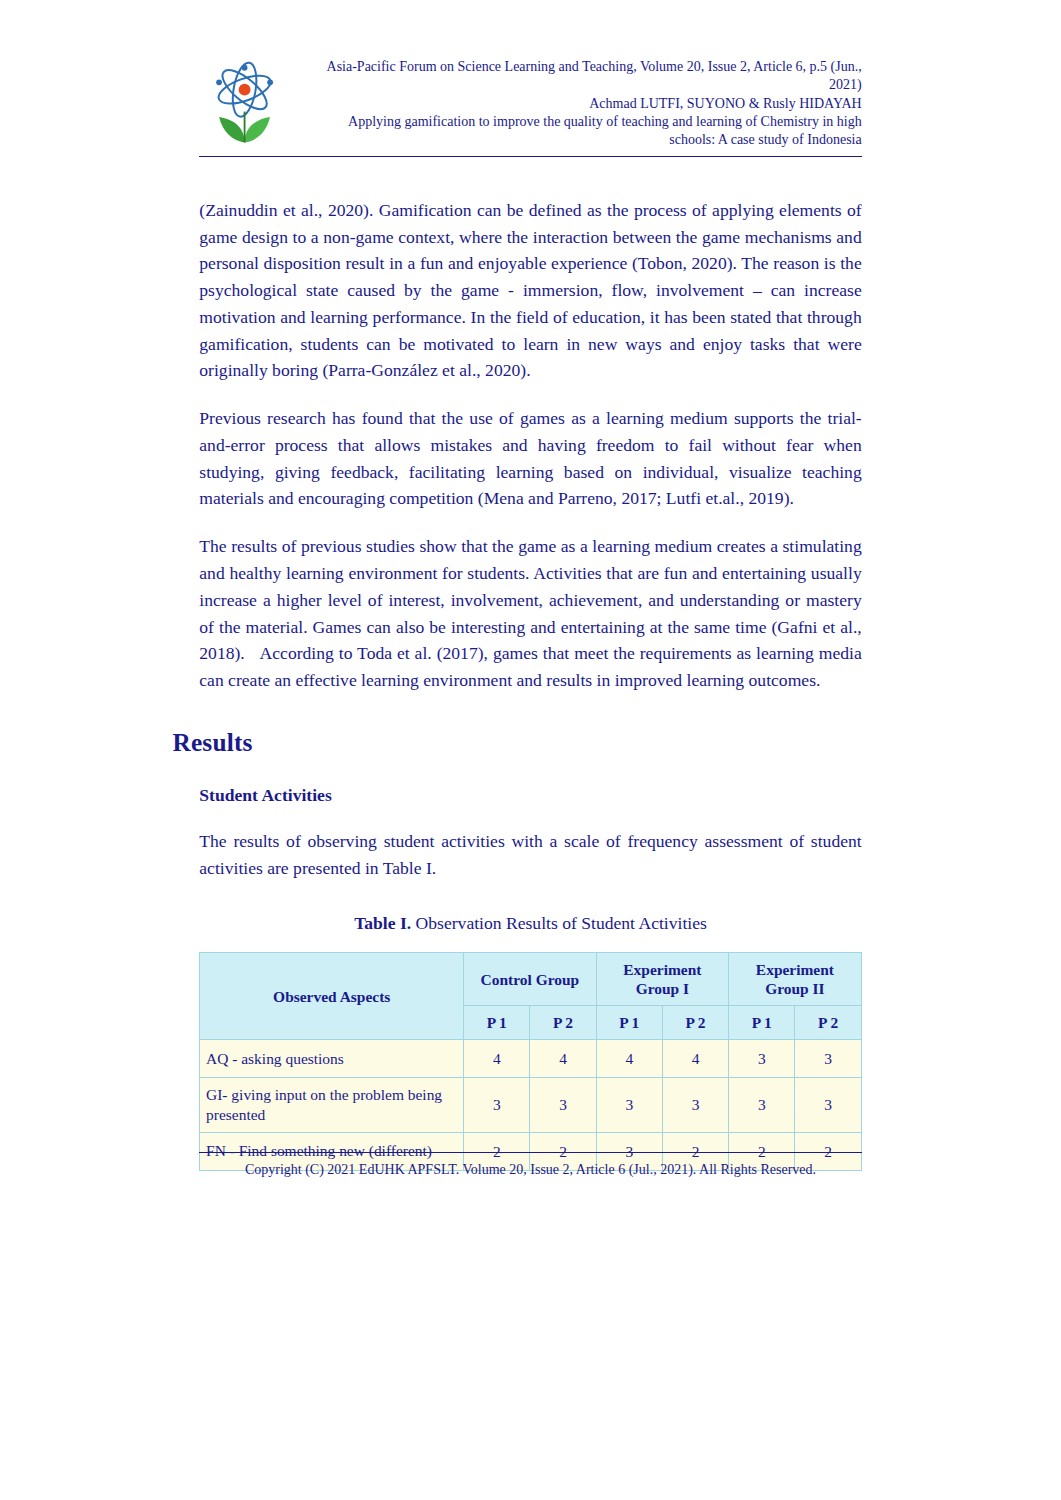Asia-Pacific Forum on Science Learning and Teaching, Volume 20, Issue 2, Article 6, p.5 (Jun., 2021)
Achmad LUTFI, SUYONO & Rusly HIDAYAH
Applying gamification to improve the quality of teaching and learning of Chemistry in high schools: A case study of Indonesia
(Zainuddin et al., 2020). Gamification can be defined as the process of applying elements of game design to a non-game context, where the interaction between the game mechanisms and personal disposition result in a fun and enjoyable experience (Tobon, 2020). The reason is the psychological state caused by the game - immersion, flow, involvement – can increase motivation and learning performance. In the field of education, it has been stated that through gamification, students can be motivated to learn in new ways and enjoy tasks that were originally boring (Parra-González et al., 2020).
Previous research has found that the use of games as a learning medium supports the trial-and-error process that allows mistakes and having freedom to fail without fear when studying, giving feedback, facilitating learning based on individual, visualize teaching materials and encouraging competition (Mena and Parreno, 2017; Lutfi et.al., 2019).
The results of previous studies show that the game as a learning medium creates a stimulating and healthy learning environment for students. Activities that are fun and entertaining usually increase a higher level of interest, involvement, achievement, and understanding or mastery of the material. Games can also be interesting and entertaining at the same time (Gafni et al., 2018). According to Toda et al. (2017), games that meet the requirements as learning media can create an effective learning environment and results in improved learning outcomes.
Results
Student Activities
The results of observing student activities with a scale of frequency assessment of student activities are presented in Table I.
Table I. Observation Results of Student Activities
| Observed Aspects | Control Group | Experiment Group I | Experiment Group II |
| --- | --- | --- | --- |
| P 1 | P 2 | P 1 | P 2 | P 1 | P 2 |
| AQ - asking questions | 4 | 4 | 4 | 4 | 3 | 3 |
| GI- giving input on the problem being presented | 3 | 3 | 3 | 3 | 3 | 3 |
| FN - Find something new (different) | 2 | 2 | 3 | 2 | 2 | 2 |
Copyright (C) 2021 EdUHK APFSLT. Volume 20, Issue 2, Article 6 (Jul., 2021). All Rights Reserved.